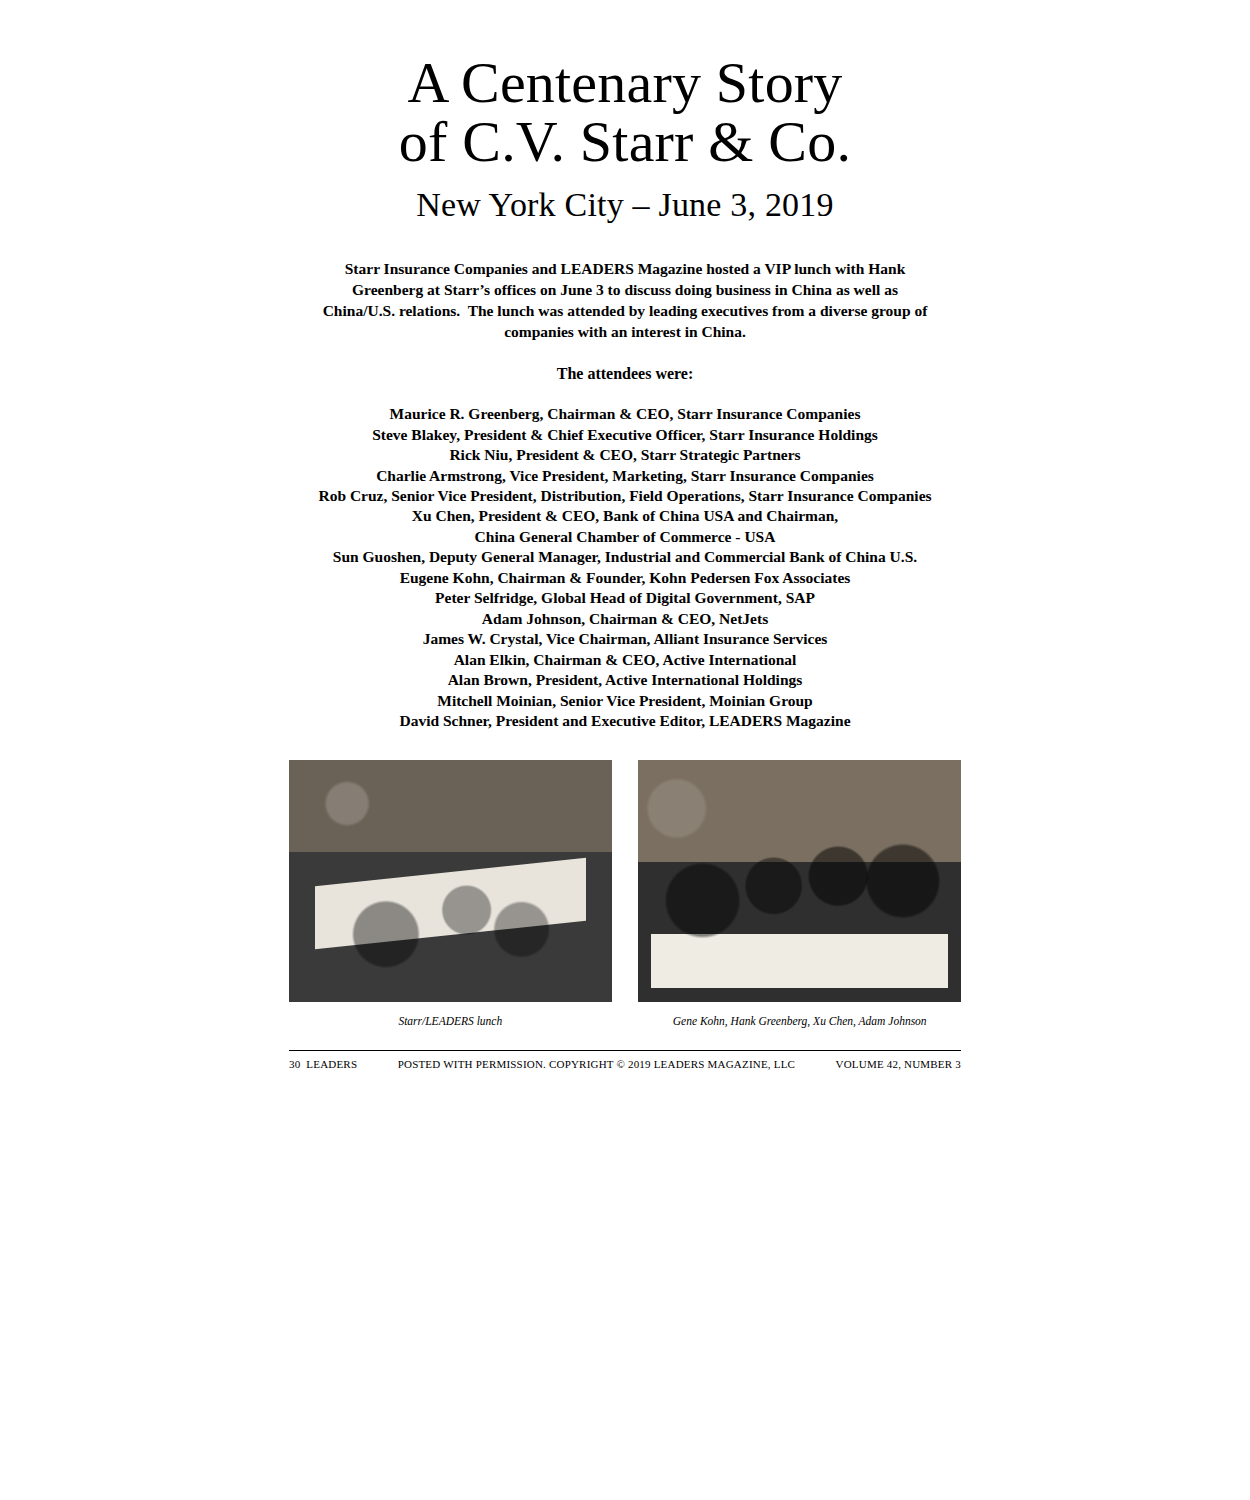A Centenary Story
of C.V. Starr & Co.
New York City – June 3, 2019
Starr Insurance Companies and LEADERS Magazine hosted a VIP lunch with Hank Greenberg at Starr’s offices on June 3 to discuss doing business in China as well as China/U.S. relations. The lunch was attended by leading executives from a diverse group of companies with an interest in China.
The attendees were:
Maurice R. Greenberg, Chairman & CEO, Starr Insurance Companies
Steve Blakey, President & Chief Executive Officer, Starr Insurance Holdings
Rick Niu, President & CEO, Starr Strategic Partners
Charlie Armstrong, Vice President, Marketing, Starr Insurance Companies
Rob Cruz, Senior Vice President, Distribution, Field Operations, Starr Insurance Companies
Xu Chen, President & CEO, Bank of China USA and Chairman,
China General Chamber of Commerce - USA
Sun Guoshen, Deputy General Manager, Industrial and Commercial Bank of China U.S.
Eugene Kohn, Chairman & Founder, Kohn Pedersen Fox Associates
Peter Selfridge, Global Head of Digital Government, SAP
Adam Johnson, Chairman & CEO, NetJets
James W. Crystal, Vice Chairman, Alliant Insurance Services
Alan Elkin, Chairman & CEO, Active International
Alan Brown, President, Active International Holdings
Mitchell Moinian, Senior Vice President, Moinian Group
David Schner, President and Executive Editor, LEADERS Magazine
Starr/LEADERS lunch
Gene Kohn, Hank Greenberg, Xu Chen, Adam Johnson
30 LEADERS
POSTED WITH PERMISSION. COPYRIGHT © 2019 LEADERS MAGAZINE, LLC
VOLUME 42, NUMBER 3